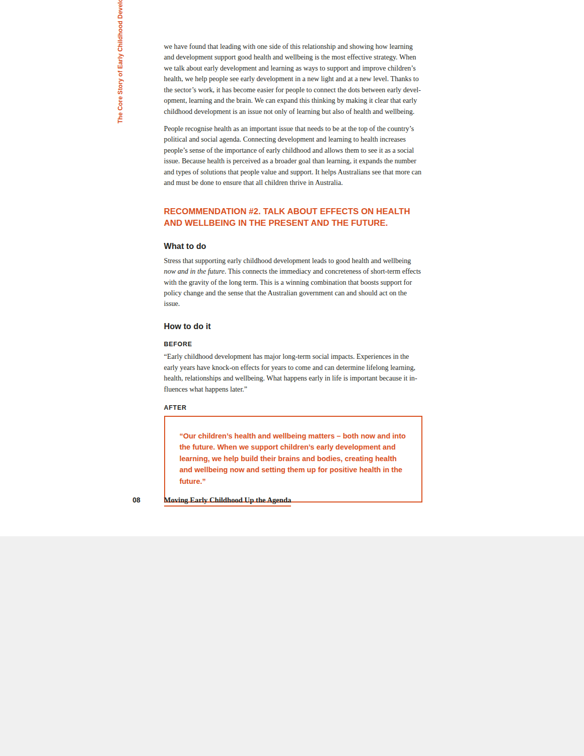The Core Story of Early Childhood Development in Australia: Health and Fairness
we have found that leading with one side of this relationship and showing how learning and development support good health and wellbeing is the most effective strategy. When we talk about early development and learning as ways to support and improve children’s health, we help people see early development in a new light and at a new level. Thanks to the sector’s work, it has become easier for people to connect the dots between early development, learning and the brain. We can expand this thinking by making it clear that early childhood development is an issue not only of learning but also of health and wellbeing.
People recognise health as an important issue that needs to be at the top of the country’s political and social agenda. Connecting development and learning to health increases people’s sense of the importance of early childhood and allows them to see it as a social issue. Because health is perceived as a broader goal than learning, it expands the number and types of solutions that people value and support. It helps Australians see that more can and must be done to ensure that all children thrive in Australia.
Recommendation #2. Talk about effects on health and wellbeing in the present and the future.
What to do
Stress that supporting early childhood development leads to good health and wellbeing now and in the future. This connects the immediacy and concreteness of short-term effects with the gravity of the long term. This is a winning combination that boosts support for policy change and the sense that the Australian government can and should act on the issue.
How to do it
Before
“Early childhood development has major long-term social impacts. Experiences in the early years have knock-on effects for years to come and can determine lifelong learning, health, relationships and wellbeing. What happens early in life is important because it influences what happens later.”
After
“Our children’s health and wellbeing matters – both now and into the future. When we support children’s early development and learning, we help build their brains and bodies, creating health and wellbeing now and setting them up for positive health in the future.”
08
Moving Early Childhood Up the Agenda